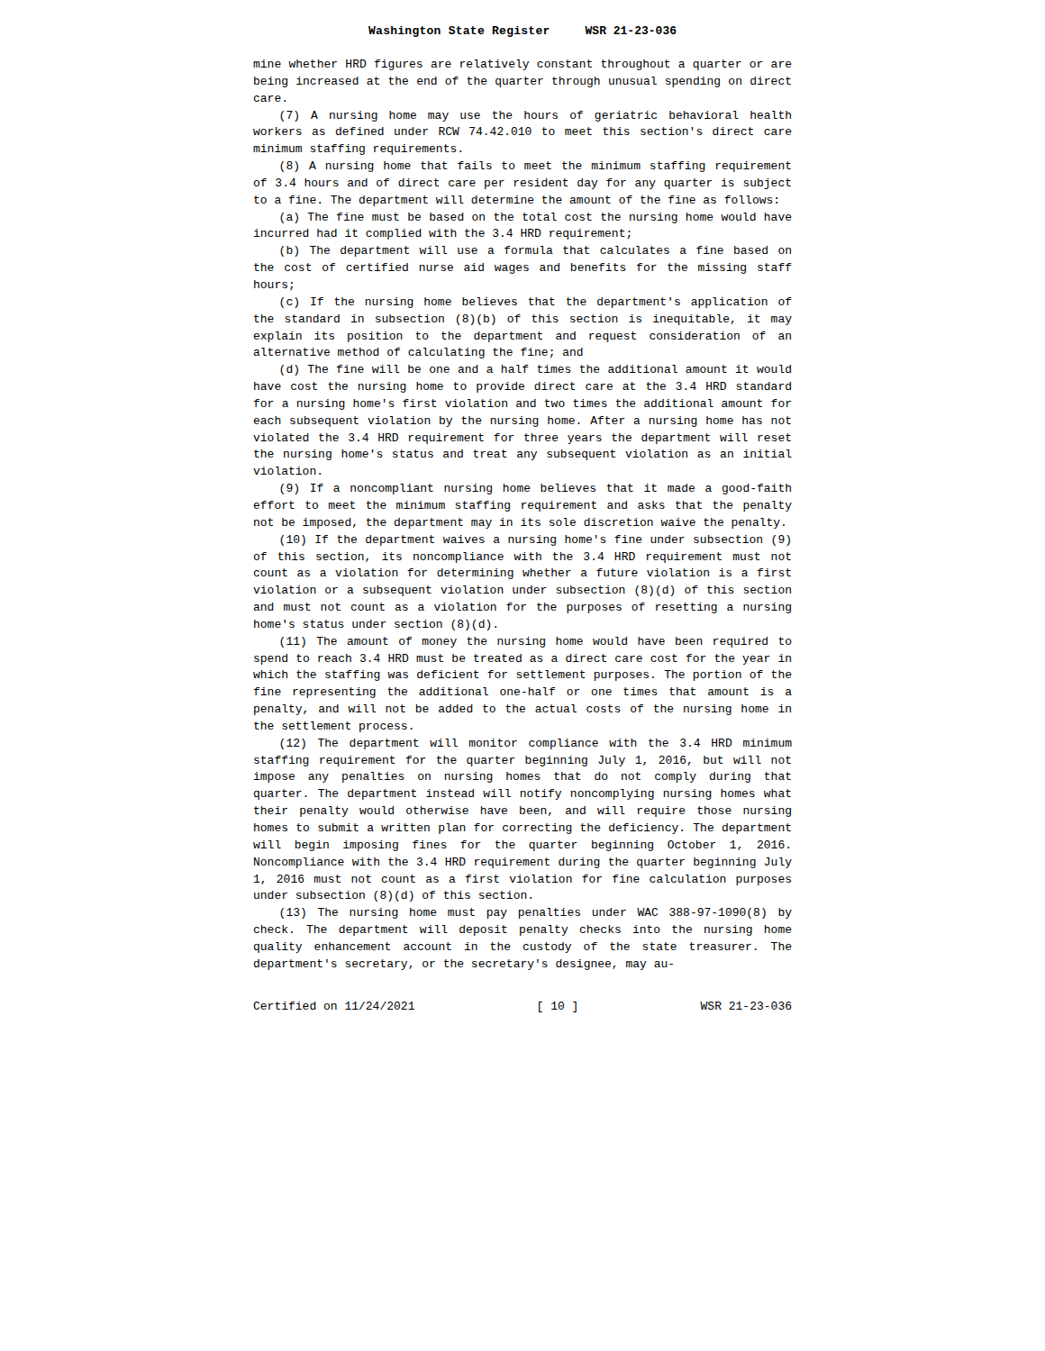Washington State Register WSR 21-23-036
mine whether HRD figures are relatively constant throughout a quarter or are being increased at the end of the quarter through unusual spending on direct care.
(7) A nursing home may use the hours of geriatric behavioral health workers as defined under RCW 74.42.010 to meet this section's direct care minimum staffing requirements.
(8) A nursing home that fails to meet the minimum staffing requirement of 3.4 hours and of direct care per resident day for any quarter is subject to a fine. The department will determine the amount of the fine as follows:
(a) The fine must be based on the total cost the nursing home would have incurred had it complied with the 3.4 HRD requirement;
(b) The department will use a formula that calculates a fine based on the cost of certified nurse aid wages and benefits for the missing staff hours;
(c) If the nursing home believes that the department's application of the standard in subsection (8)(b) of this section is inequitable, it may explain its position to the department and request consideration of an alternative method of calculating the fine; and
(d) The fine will be one and a half times the additional amount it would have cost the nursing home to provide direct care at the 3.4 HRD standard for a nursing home's first violation and two times the additional amount for each subsequent violation by the nursing home. After a nursing home has not violated the 3.4 HRD requirement for three years the department will reset the nursing home's status and treat any subsequent violation as an initial violation.
(9) If a noncompliant nursing home believes that it made a good-faith effort to meet the minimum staffing requirement and asks that the penalty not be imposed, the department may in its sole discretion waive the penalty.
(10) If the department waives a nursing home's fine under subsection (9) of this section, its noncompliance with the 3.4 HRD requirement must not count as a violation for determining whether a future violation is a first violation or a subsequent violation under subsection (8)(d) of this section and must not count as a violation for the purposes of resetting a nursing home's status under section (8)(d).
(11) The amount of money the nursing home would have been required to spend to reach 3.4 HRD must be treated as a direct care cost for the year in which the staffing was deficient for settlement purposes. The portion of the fine representing the additional one-half or one times that amount is a penalty, and will not be added to the actual costs of the nursing home in the settlement process.
(12) The department will monitor compliance with the 3.4 HRD minimum staffing requirement for the quarter beginning July 1, 2016, but will not impose any penalties on nursing homes that do not comply during that quarter. The department instead will notify noncomplying nursing homes what their penalty would otherwise have been, and will require those nursing homes to submit a written plan for correcting the deficiency. The department will begin imposing fines for the quarter beginning October 1, 2016. Noncompliance with the 3.4 HRD requirement during the quarter beginning July 1, 2016 must not count as a first violation for fine calculation purposes under subsection (8)(d) of this section.
(13) The nursing home must pay penalties under WAC 388-97-1090(8) by check. The department will deposit penalty checks into the nursing home quality enhancement account in the custody of the state treasurer. The department's secretary, or the secretary's designee, may au-
Certified on 11/24/2021 [ 10 ] WSR 21-23-036